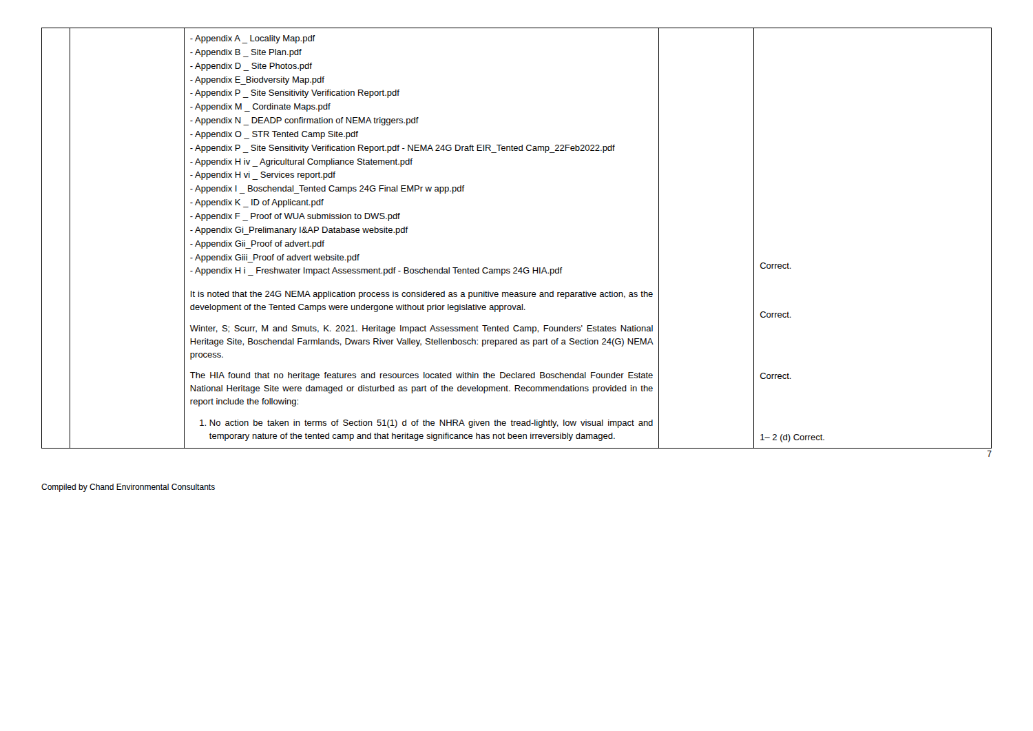| | | - Appendix A _ Locality Map.pdf - Appendix B _ Site Plan.pdf - Appendix D _ Site Photos.pdf - Appendix E_Biodversity Map.pdf - Appendix P _ Site Sensitivity Verification Report.pdf - Appendix M _ Cordinate Maps.pdf - Appendix N _ DEADP confirmation of NEMA triggers.pdf - Appendix O _ STR Tented Camp Site.pdf - Appendix P _ Site Sensitivity Verification Report.pdf - NEMA 24G Draft EIR_Tented Camp_22Feb2022.pdf - Appendix H iv _ Agricultural Compliance Statement.pdf - Appendix H vi _ Services report.pdf - Appendix I _ Boschendal_Tented Camps 24G Final EMPr w app.pdf - Appendix K _ ID of Applicant.pdf - Appendix F _ Proof of WUA submission to DWS.pdf - Appendix Gi_Prelimanary I&AP Database website.pdf - Appendix Gii_Proof of advert.pdf - Appendix Giii_Proof of advert website.pdf - Appendix H i _ Freshwater Impact Assessment.pdf - Boschendal Tented Camps 24G HIA.pdf It is noted that the 24G NEMA application process is considered as a punitive measure and reparative action, as the development of the Tented Camps were undergone without prior legislative approval. Winter, S; Scurr, M and Smuts, K. 2021. Heritage Impact Assessment Tented Camp, Founders' Estates National Heritage Site, Boschendal Farmlands, Dwars River Valley, Stellenbosch: prepared as part of a Section 24(G) NEMA process. The HIA found that no heritage features and resources located within the Declared Boschendal Founder Estate National Heritage Site were damaged or disturbed as part of the development. Recommendations provided in the report include the following: No action be taken in terms of Section 51(1) d of the NHRA given the tread-lightly, low visual impact and temporary nature of the tented camp and that heritage significance has not been irreversibly damaged. | | Correct. Correct. Correct. 1– 2 (d) Correct. |
7
Compiled by Chand Environmental Consultants